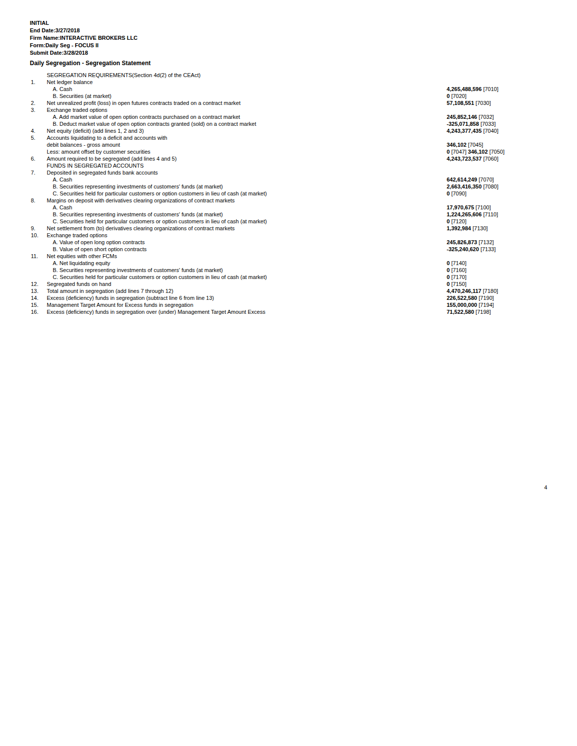INITIAL
End Date:3/27/2018
Firm Name:INTERACTIVE BROKERS LLC
Form:Daily Seg - FOCUS II
Submit Date:3/28/2018
Daily Segregation - Segregation Statement
| | SEGREGATION REQUIREMENTS(Section 4d(2) of the CEAct) | |
| 1. | Net ledger balance | |
| | A. Cash | 4,265,488,596 [7010] |
| | B. Securities (at market) | 0 [7020] |
| 2. | Net unrealized profit (loss) in open futures contracts traded on a contract market | 57,108,551 [7030] |
| 3. | Exchange traded options | |
| | A. Add market value of open option contracts purchased on a contract market | 245,852,146 [7032] |
| | B. Deduct market value of open option contracts granted (sold) on a contract market | -325,071,858 [7033] |
| 4. | Net equity (deficit) (add lines 1, 2 and 3) | 4,243,377,435 [7040] |
| 5. | Accounts liquidating to a deficit and accounts with | |
| | debit balances - gross amount | 346,102 [7045] |
| | Less: amount offset by customer securities | 0 [7047] 346,102 [7050] |
| 6. | Amount required to be segregated (add lines 4 and 5) | 4,243,723,537 [7060] |
| | FUNDS IN SEGREGATED ACCOUNTS | |
| 7. | Deposited in segregated funds bank accounts | |
| | A. Cash | 642,614,249 [7070] |
| | B. Securities representing investments of customers' funds (at market) | 2,663,416,350 [7080] |
| | C. Securities held for particular customers or option customers in lieu of cash (at market) | 0 [7090] |
| 8. | Margins on deposit with derivatives clearing organizations of contract markets | |
| | A. Cash | 17,970,675 [7100] |
| | B. Securities representing investments of customers' funds (at market) | 1,224,265,606 [7110] |
| | C. Securities held for particular customers or option customers in lieu of cash (at market) | 0 [7120] |
| 9. | Net settlement from (to) derivatives clearing organizations of contract markets | 1,392,984 [7130] |
| 10. | Exchange traded options | |
| | A. Value of open long option contracts | 245,826,873 [7132] |
| | B. Value of open short option contracts | -325,240,620 [7133] |
| 11. | Net equities with other FCMs | |
| | A. Net liquidating equity | 0 [7140] |
| | B. Securities representing investments of customers' funds (at market) | 0 [7160] |
| | C. Securities held for particular customers or option customers in lieu of cash (at market) | 0 [7170] |
| 12. | Segregated funds on hand | 0 [7150] |
| 13. | Total amount in segregation (add lines 7 through 12) | 4,470,246,117 [7180] |
| 14. | Excess (deficiency) funds in segregation (subtract line 6 from line 13) | 226,522,580 [7190] |
| 15. | Management Target Amount for Excess funds in segregation | 155,000,000 [7194] |
| 16. | Excess (deficiency) funds in segregation over (under) Management Target Amount Excess | 71,522,580 [7198] |
4